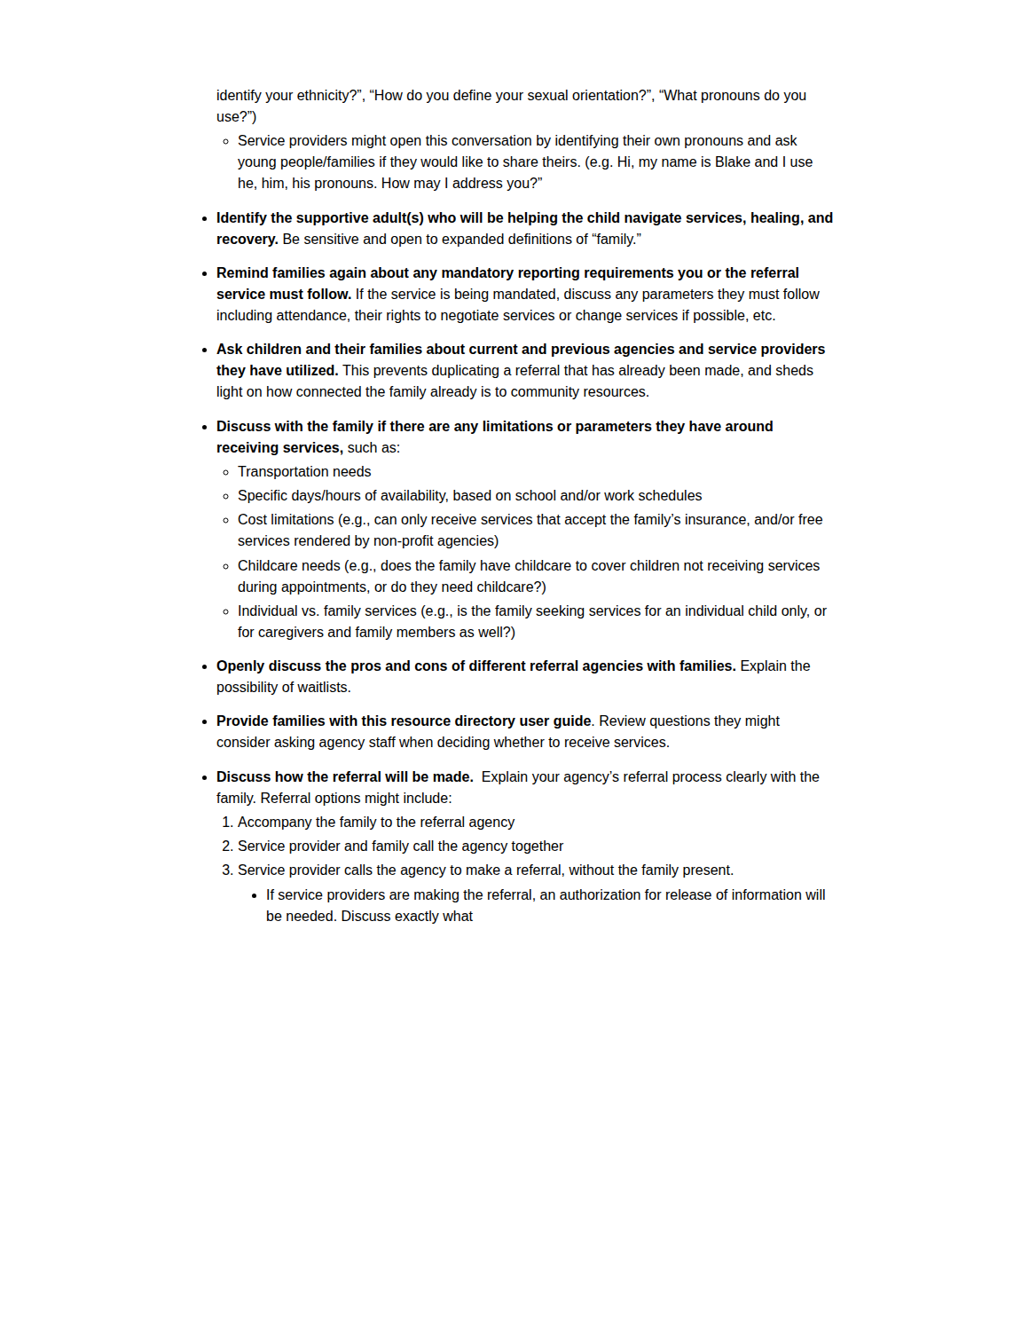identify your ethnicity?”, “How do you define your sexual orientation?”, “What pronouns do you use?”)
Service providers might open this conversation by identifying their own pronouns and ask young people/families if they would like to share theirs. (e.g. Hi, my name is Blake and I use he, him, his pronouns. How may I address you?”
Identify the supportive adult(s) who will be helping the child navigate services, healing, and recovery. Be sensitive and open to expanded definitions of “family.”
Remind families again about any mandatory reporting requirements you or the referral service must follow. If the service is being mandated, discuss any parameters they must follow including attendance, their rights to negotiate services or change services if possible, etc.
Ask children and their families about current and previous agencies and service providers they have utilized. This prevents duplicating a referral that has already been made, and sheds light on how connected the family already is to community resources.
Discuss with the family if there are any limitations or parameters they have around receiving services, such as:
Transportation needs
Specific days/hours of availability, based on school and/or work schedules
Cost limitations (e.g., can only receive services that accept the family’s insurance, and/or free services rendered by non-profit agencies)
Childcare needs (e.g., does the family have childcare to cover children not receiving services during appointments, or do they need childcare?)
Individual vs. family services (e.g., is the family seeking services for an individual child only, or for caregivers and family members as well?)
Openly discuss the pros and cons of different referral agencies with families. Explain the possibility of waitlists.
Provide families with this resource directory user guide. Review questions they might consider asking agency staff when deciding whether to receive services.
Discuss how the referral will be made. Explain your agency’s referral process clearly with the family. Referral options might include:
Accompany the family to the referral agency
Service provider and family call the agency together
Service provider calls the agency to make a referral, without the family present.
If service providers are making the referral, an authorization for release of information will be needed. Discuss exactly what